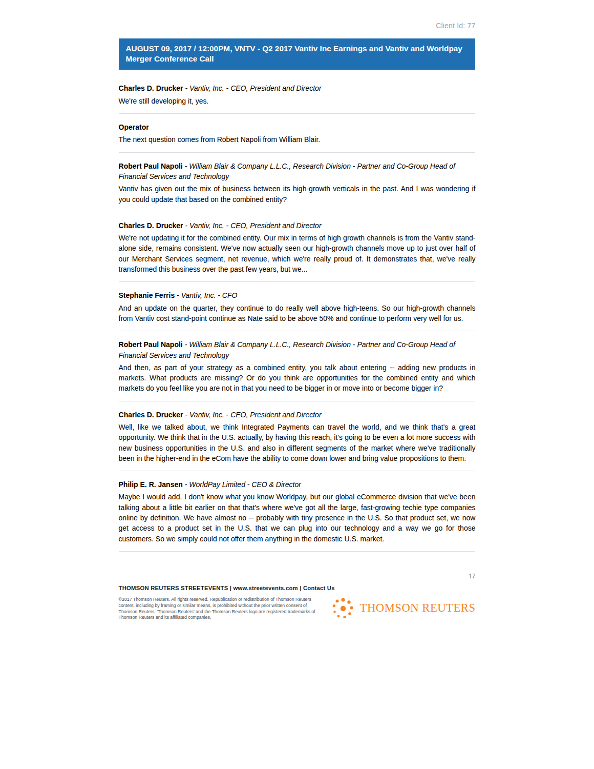Client Id: 77
AUGUST 09, 2017 / 12:00PM, VNTV - Q2 2017 Vantiv Inc Earnings and Vantiv and Worldpay Merger Conference Call
Charles D. Drucker - Vantiv, Inc. - CEO, President and Director
We're still developing it, yes.
Operator
The next question comes from Robert Napoli from William Blair.
Robert Paul Napoli - William Blair & Company L.L.C., Research Division - Partner and Co-Group Head of Financial Services and Technology
Vantiv has given out the mix of business between its high-growth verticals in the past. And I was wondering if you could update that based on the combined entity?
Charles D. Drucker - Vantiv, Inc. - CEO, President and Director
We're not updating it for the combined entity. Our mix in terms of high growth channels is from the Vantiv stand-alone side, remains consistent. We've now actually seen our high-growth channels move up to just over half of our Merchant Services segment, net revenue, which we're really proud of. It demonstrates that, we've really transformed this business over the past few years, but we...
Stephanie Ferris - Vantiv, Inc. - CFO
And an update on the quarter, they continue to do really well above high-teens. So our high-growth channels from Vantiv cost stand-point continue as Nate said to be above 50% and continue to perform very well for us.
Robert Paul Napoli - William Blair & Company L.L.C., Research Division - Partner and Co-Group Head of Financial Services and Technology
And then, as part of your strategy as a combined entity, you talk about entering -- adding new products in markets. What products are missing? Or do you think are opportunities for the combined entity and which markets do you feel like you are not in that you need to be bigger in or move into or become bigger in?
Charles D. Drucker - Vantiv, Inc. - CEO, President and Director
Well, like we talked about, we think Integrated Payments can travel the world, and we think that's a great opportunity. We think that in the U.S. actually, by having this reach, it's going to be even a lot more success with new business opportunities in the U.S. and also in different segments of the market where we've traditionally been in the higher-end in the eCom have the ability to come down lower and bring value propositions to them.
Philip E. R. Jansen - WorldPay Limited - CEO & Director
Maybe I would add. I don't know what you know Worldpay, but our global eCommerce division that we've been talking about a little bit earlier on that that's where we've got all the large, fast-growing techie type companies online by definition. We have almost no -- probably with tiny presence in the U.S. So that product set, we now get access to a product set in the U.S. that we can plug into our technology and a way we go for those customers. So we simply could not offer them anything in the domestic U.S. market.
17
THOMSON REUTERS STREETEVENTS | www.streetevents.com | Contact Us
©2017 Thomson Reuters. All rights reserved. Republication or redistribution of Thomson Reuters content, including by framing or similar means, is prohibited without the prior written consent of Thomson Reuters. 'Thomson Reuters' and the Thomson Reuters logo are registered trademarks of Thomson Reuters and its affiliated companies.
THOMSON REUTERS